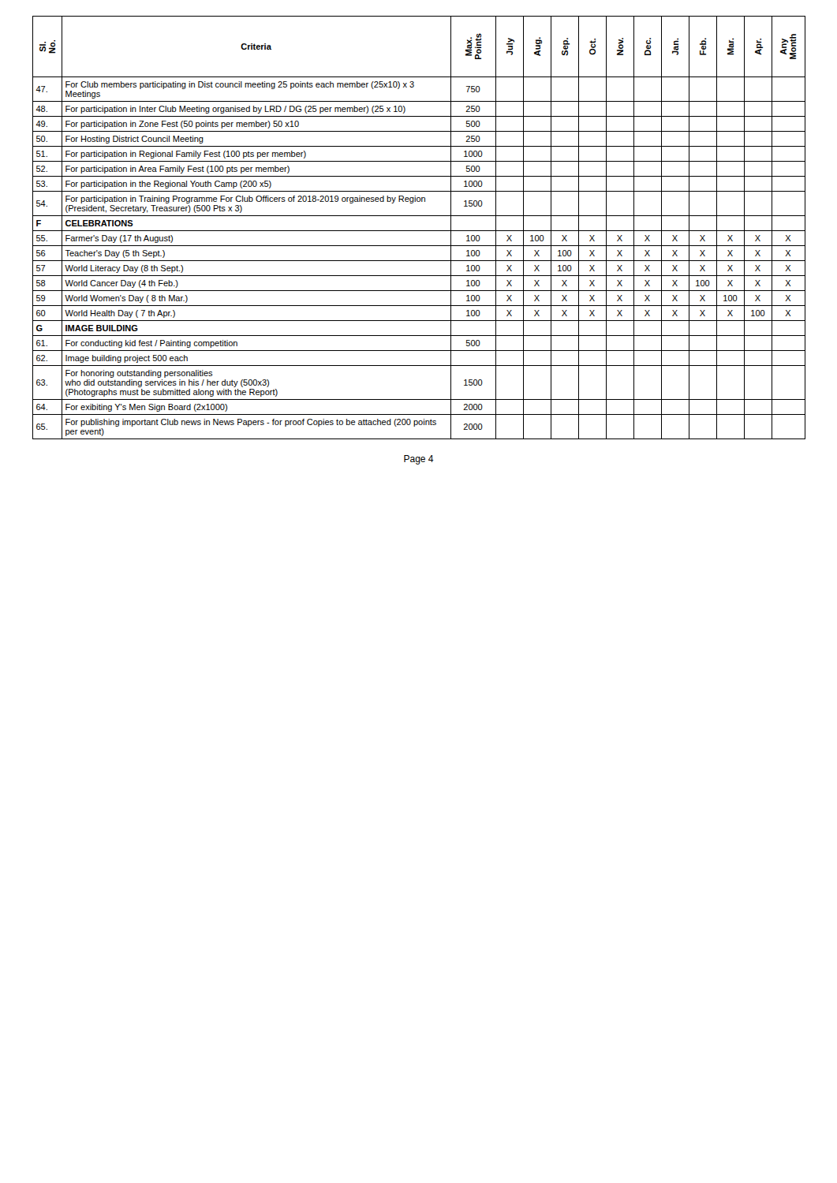| Sl. No. | Criteria | Max. Points | July | Aug. | Sep. | Oct. | Nov. | Dec. | Jan. | Feb. | Mar. | Apr. | Any Month |
| --- | --- | --- | --- | --- | --- | --- | --- | --- | --- | --- | --- | --- | --- |
| 47. | For Club members participating in Dist council meeting 25 points each member (25x10) x 3 Meetings | 750 | | | | | | | | | | | |
| 48. | For participation in Inter Club Meeting organised by LRD / DG (25 per member) (25 x 10) | 250 | | | | | | | | | | | |
| 49. | For participation in Zone Fest (50 points per member) 50 x10 | 500 | | | | | | | | | | | |
| 50. | For Hosting District Council Meeting | 250 | | | | | | | | | | | |
| 51. | For participation in Regional Family Fest (100 pts per member) | 1000 | | | | | | | | | | | |
| 52. | For participation in Area Family Fest (100 pts per member) | 500 | | | | | | | | | | | |
| 53. | For participation in the Regional Youth Camp (200 x5) | 1000 | | | | | | | | | | | |
| 54. | For participation in Training Programme For Club Officers of 2018-2019 orgainesed by Region (President, Secretary, Treasurer) (500 Pts x 3) | 1500 | | | | | | | | | | | |
| F | CELEBRATIONS | | | | | | | | | | | | |
| 55. | Farmer's Day (17 th August) | 100 | X | 100 | X | X | X | X | X | X | X | X | X |
| 56 | Teacher's Day (5 th Sept.) | 100 | X | X | 100 | X | X | X | X | X | X | X | X |
| 57 | World Literacy Day (8 th Sept.) | 100 | X | X | 100 | X | X | X | X | X | X | X | X |
| 58 | World Cancer Day (4 th Feb.) | 100 | X | X | X | X | X | X | X | 100 | X | X | X |
| 59 | World Women's Day ( 8 th Mar.) | 100 | X | X | X | X | X | X | X | X | 100 | X | X |
| 60 | World Health Day ( 7 th Apr.) | 100 | X | X | X | X | X | X | X | X | X | 100 | X |
| G | IMAGE BUILDING | | | | | | | | | | | | |
| 61. | For conducting kid fest / Painting competition | 500 | | | | | | | | | | | |
| 62. | Image building project 500 each | | | | | | | | | | | | |
| 63. | For honoring outstanding personalities who did outstanding services in his / her duty (500x3) (Photographs must be submitted along with the Report) | 1500 | | | | | | | | | | | |
| 64. | For exibiting Y's Men Sign Board (2x1000) | 2000 | | | | | | | | | | | |
| 65. | For publishing important Club news in News Papers - for proof Copies to be attached (200 points per event) | 2000 | | | | | | | | | | | |
Page 4